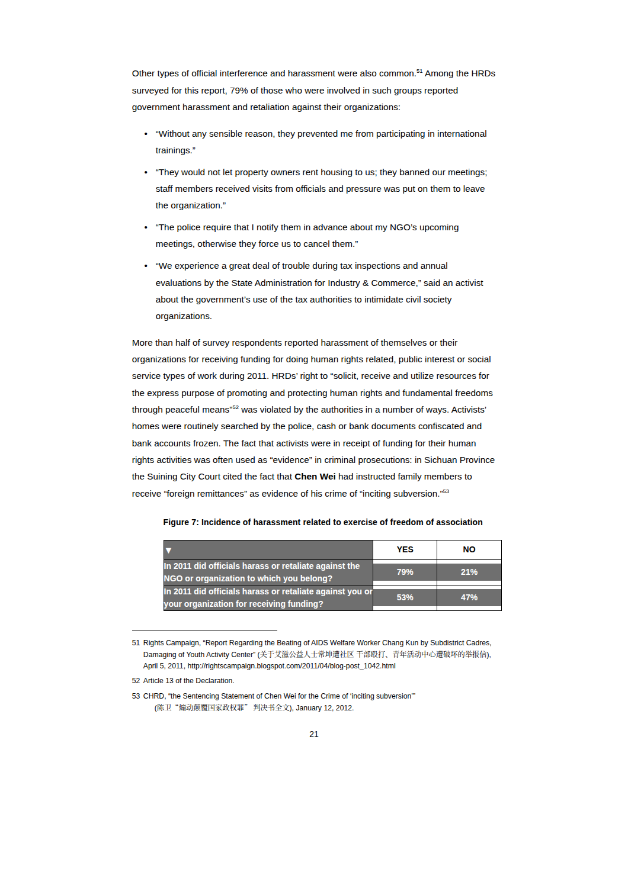Other types of official interference and harassment were also common.51 Among the HRDs surveyed for this report, 79% of those who were involved in such groups reported government harassment and retaliation against their organizations:
“Without any sensible reason, they prevented me from participating in international trainings.”
“They would not let property owners rent housing to us; they banned our meetings; staff members received visits from officials and pressure was put on them to leave the organization.”
“The police require that I notify them in advance about my NGO’s upcoming meetings, otherwise they force us to cancel them.”
“We experience a great deal of trouble during tax inspections and annual evaluations by the State Administration for Industry & Commerce,” said an activist about the government’s use of the tax authorities to intimidate civil society organizations.
More than half of survey respondents reported harassment of themselves or their organizations for receiving funding for doing human rights related, public interest or social service types of work during 2011. HRDs’ right to “solicit, receive and utilize resources for the express purpose of promoting and protecting human rights and fundamental freedoms through peaceful means”52 was violated by the authorities in a number of ways. Activists’ homes were routinely searched by the police, cash or bank documents confiscated and bank accounts frozen. The fact that activists were in receipt of funding for their human rights activities was often used as “evidence” in criminal prosecutions: in Sichuan Province the Suining City Court cited the fact that Chen Wei had instructed family members to receive “foreign remittances” as evidence of his crime of “inciting subversion.”53
Figure 7: Incidence of harassment related to exercise of freedom of association
| ▼ | YES | NO |
| In 2011 did officials harass or retaliate against the NGO or organization to which you belong? | 79% | 21% |
| In 2011 did officials harass or retaliate against you or your organization for receiving funding? | 53% | 47% |
51 Rights Campaign, “Report Regarding the Beating of AIDS Welfare Worker Chang Kun by Subdistrict Cadres, Damaging of Youth Activity Center” (关于艾滋公益人士常坤遭社区 干部殴打、青年活动中心遭破坏的举报信), April 5, 2011, http://rightscampaign.blogspot.com/2011/04/blog-post_1042.html
52 Article 13 of the Declaration.
53 CHRD, “the Sentencing Statement of Chen Wei for the Crime of ‘inciting subversion’”
(陈卫“煽动颠覆国家政权罪” 判决书全文), January 12, 2012.
21